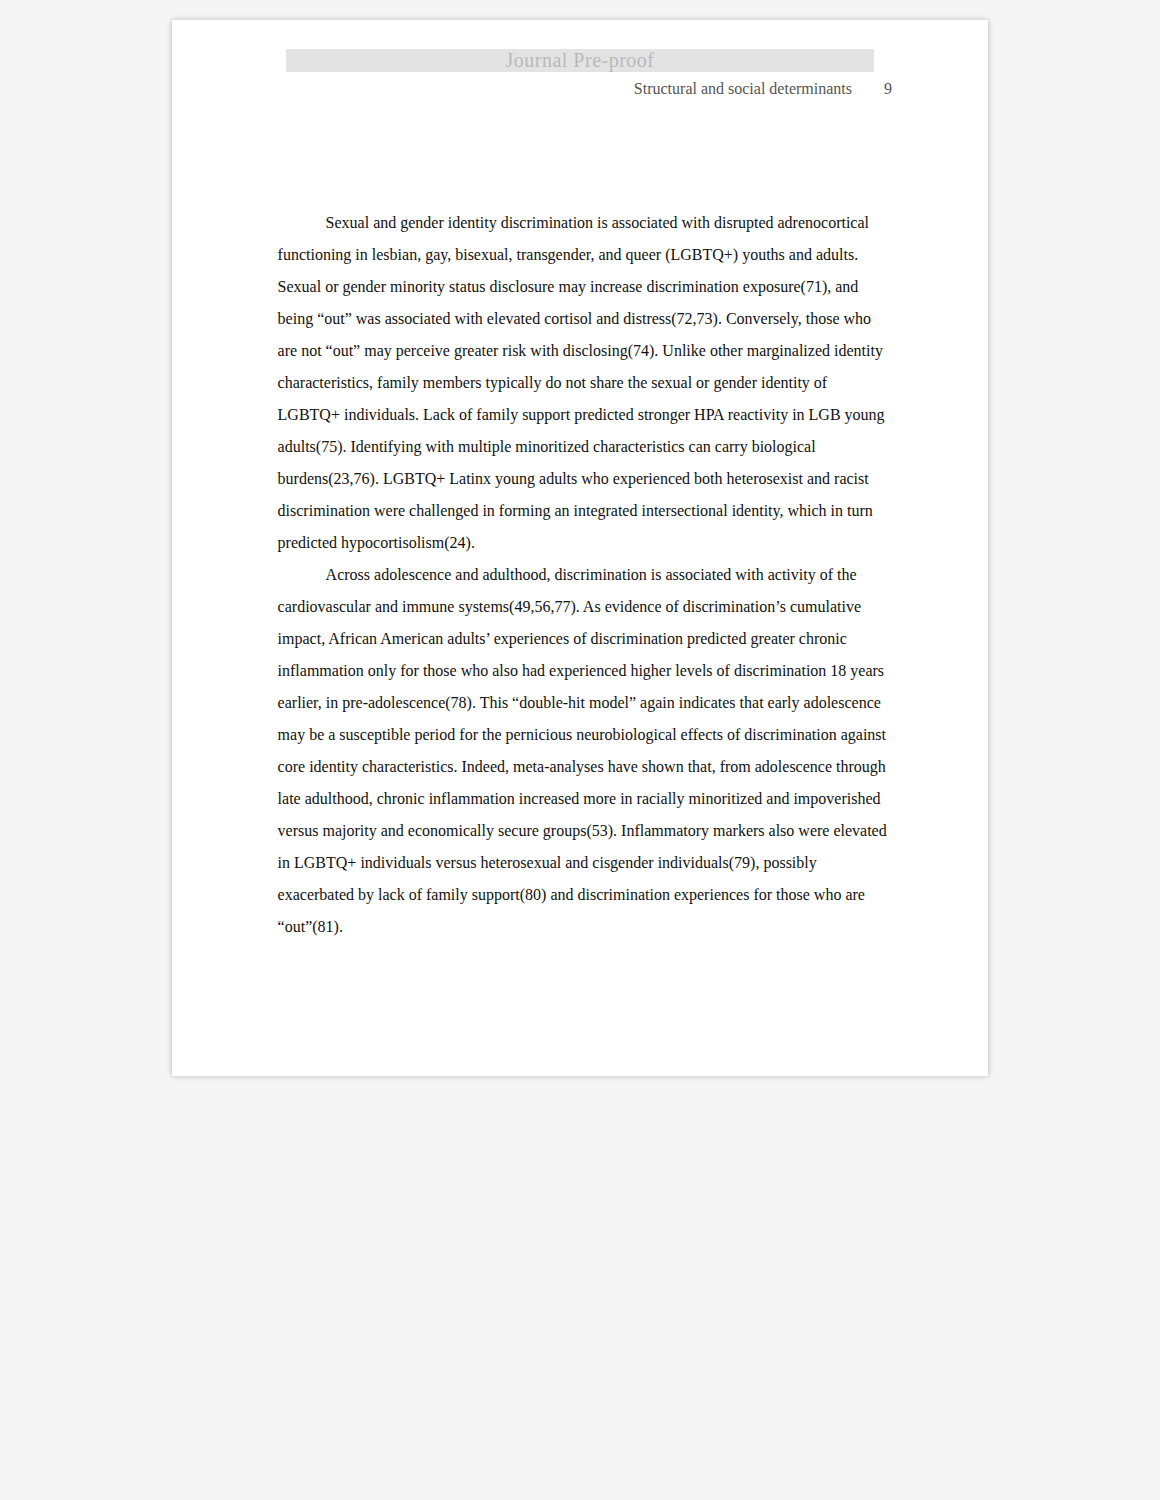Journal Pre-proof
Structural and social determinants 9
Sexual and gender identity discrimination is associated with disrupted adrenocortical functioning in lesbian, gay, bisexual, transgender, and queer (LGBTQ+) youths and adults. Sexual or gender minority status disclosure may increase discrimination exposure(71), and being “out” was associated with elevated cortisol and distress(72,73). Conversely, those who are not “out” may perceive greater risk with disclosing(74). Unlike other marginalized identity characteristics, family members typically do not share the sexual or gender identity of LGBTQ+ individuals. Lack of family support predicted stronger HPA reactivity in LGB young adults(75). Identifying with multiple minoritized characteristics can carry biological burdens(23,76). LGBTQ+ Latinx young adults who experienced both heterosexist and racist discrimination were challenged in forming an integrated intersectional identity, which in turn predicted hypocortisolism(24).
Across adolescence and adulthood, discrimination is associated with activity of the cardiovascular and immune systems(49,56,77). As evidence of discrimination’s cumulative impact, African American adults’ experiences of discrimination predicted greater chronic inflammation only for those who also had experienced higher levels of discrimination 18 years earlier, in pre-adolescence(78). This “double-hit model” again indicates that early adolescence may be a susceptible period for the pernicious neurobiological effects of discrimination against core identity characteristics. Indeed, meta-analyses have shown that, from adolescence through late adulthood, chronic inflammation increased more in racially minoritized and impoverished versus majority and economically secure groups(53). Inflammatory markers also were elevated in LGBTQ+ individuals versus heterosexual and cisgender individuals(79), possibly exacerbated by lack of family support(80) and discrimination experiences for those who are “out”(81).